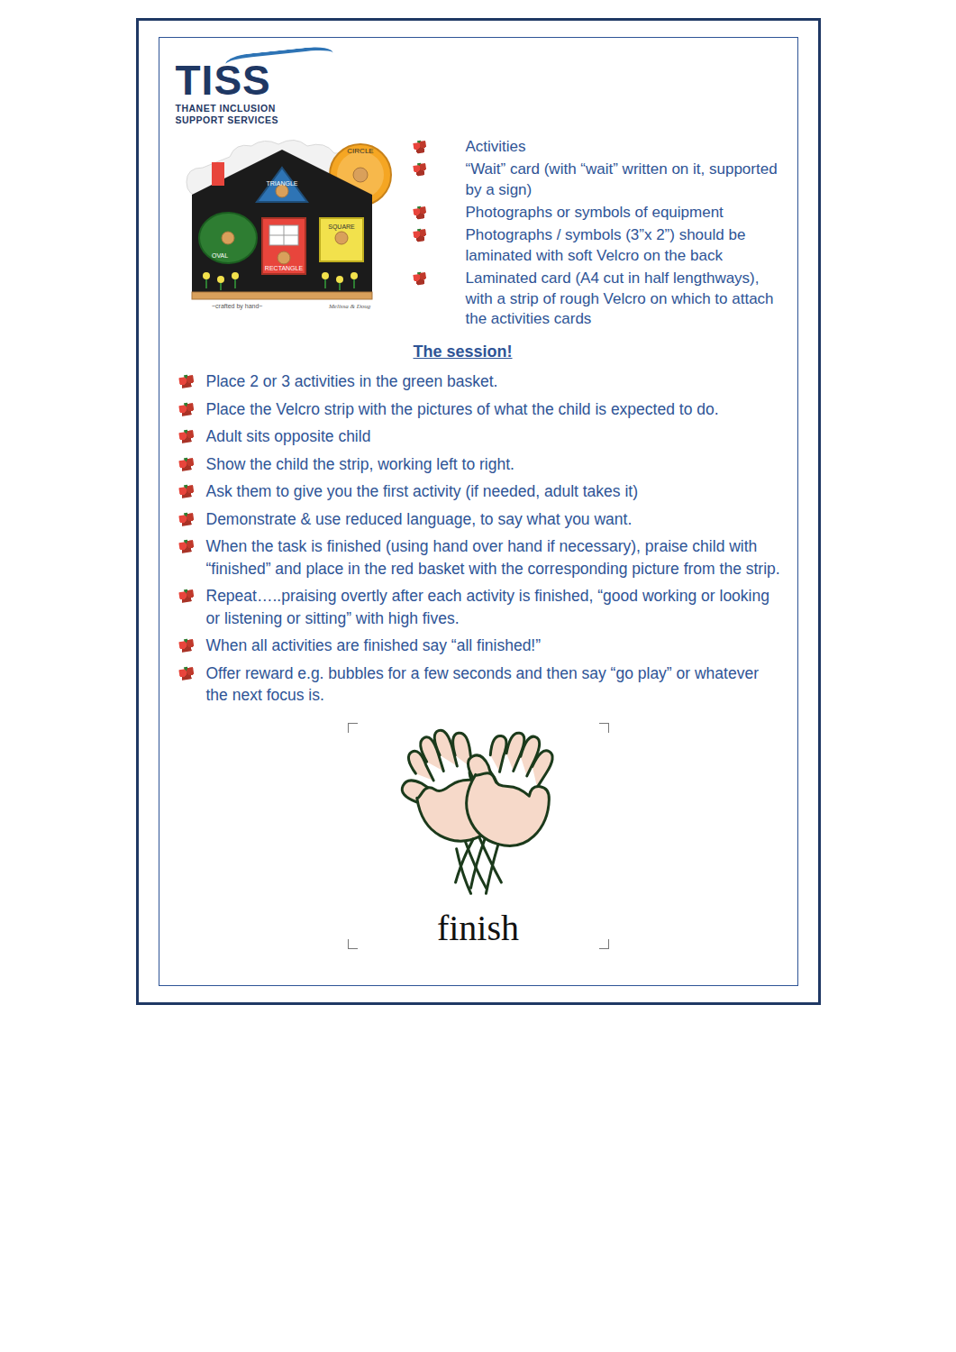TISS
Thanet Inclusion
Support Services
CIRCLE TRIANGLE OVAL RECTANGLE SQUARE ~crafted by hand~ Melissa & Doug
Activities
“Wait” card (with “wait” written on it, supported by a sign)
Photographs or symbols of equipment
Photographs / symbols (3”x 2”) should be laminated with soft Velcro on the back
Laminated card (A4 cut in half lengthways), with a strip of rough Velcro on which to attach the activities cards
The session!
Place 2 or 3 activities in the green basket.
Place the Velcro strip with the pictures of what the child is expected to do.
Adult sits opposite child
Show the child the strip, working left to right.
Ask them to give you the first activity (if needed, adult takes it)
Demonstrate & use reduced language, to say what you want.
When the task is finished (using hand over hand if necessary), praise child with “finished” and place in the red basket with the corresponding picture from the strip.
Repeat…..praising overtly after each activity is finished, “good working or looking or listening or sitting” with high fives.
When all activities are finished say “all finished!”
Offer reward e.g. bubbles for a few seconds and then say “go play” or whatever the next focus is.
finish